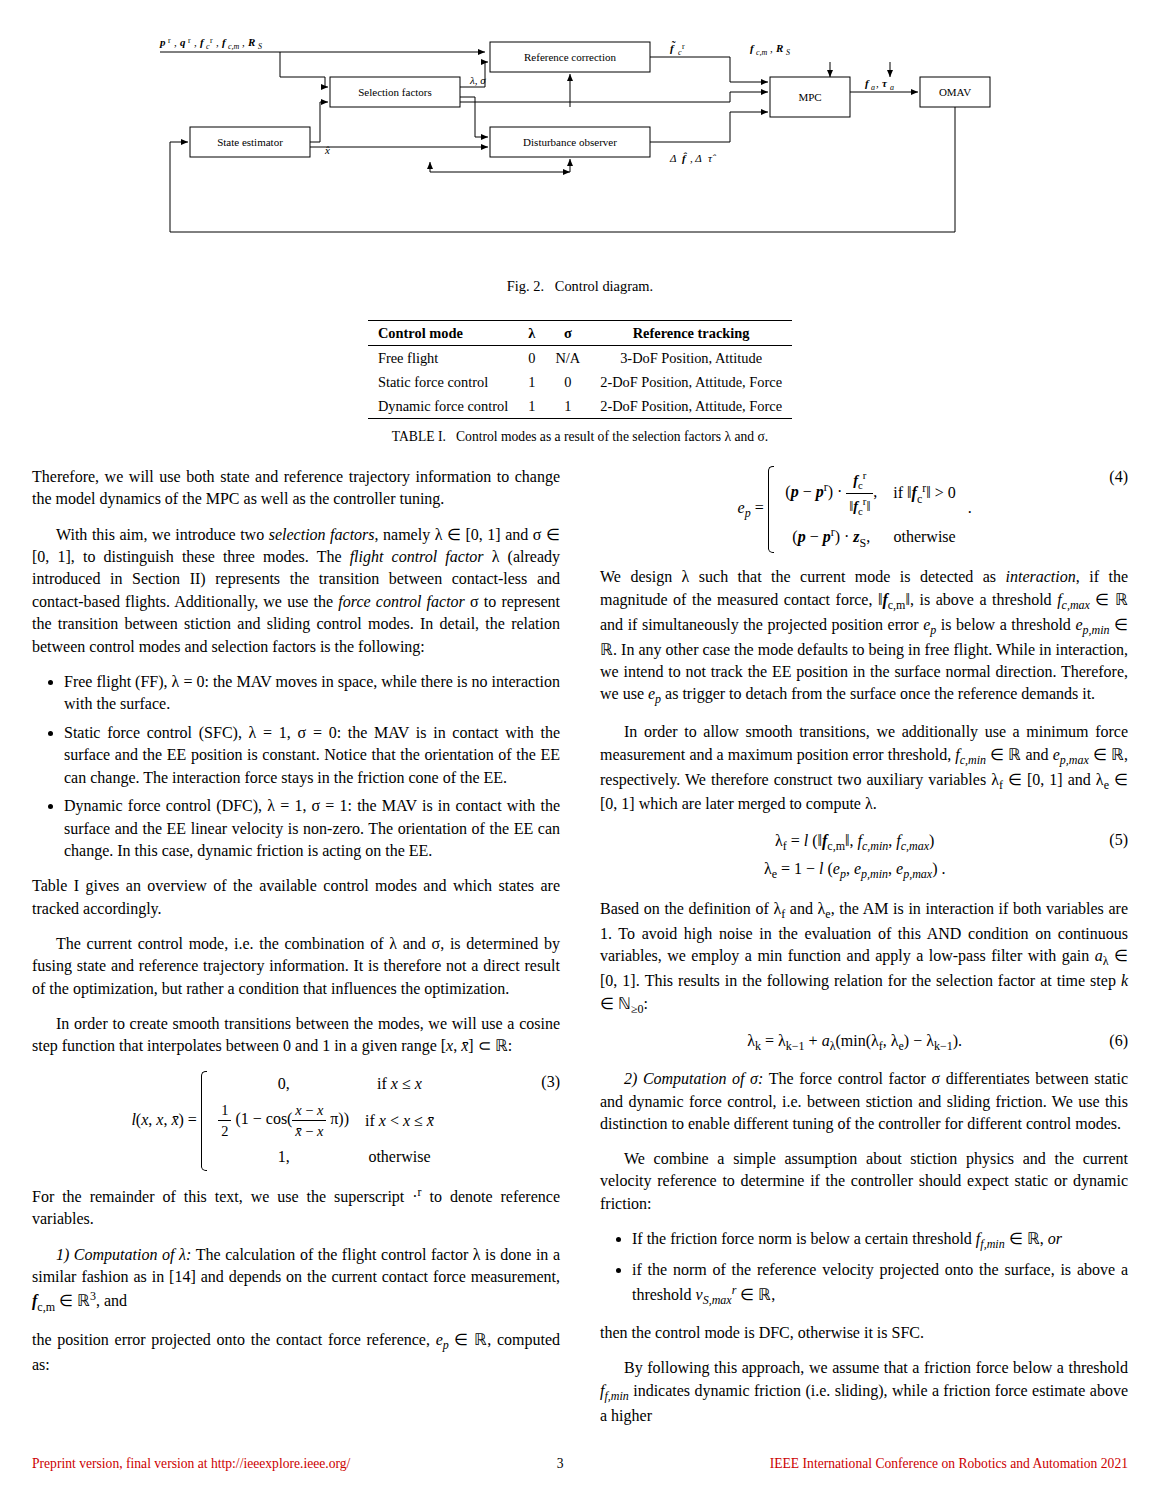Selection factors State estimator Reference correction Disturbance observer MPC OMAV pr , qr , fcr , fc,m, RS λ, σ x̂ f̃cr fc,m, RS Δf̂, Δτ̂ fa, τa
Fig. 2. Control diagram.
| Control mode | λ | σ | Reference tracking |
| --- | --- | --- | --- |
| Free flight | 0 | N/A | 3-DoF Position, Attitude |
| Static force control | 1 | 0 | 2-DoF Position, Attitude, Force |
| Dynamic force control | 1 | 1 | 2-DoF Position, Attitude, Force |
TABLE I. Control modes as a result of the selection factors λ and σ.
Therefore, we will use both state and reference trajectory information to change the model dynamics of the MPC as well as the controller tuning.
With this aim, we introduce two selection factors, namely λ ∈ [0, 1] and σ ∈ [0, 1], to distinguish these three modes. The flight control factor λ (already introduced in Section II) represents the transition between contact-less and contact-based flights. Additionally, we use the force control factor σ to represent the transition between stiction and sliding control modes. In detail, the relation between control modes and selection factors is the following:
Free flight (FF), λ = 0: the MAV moves in space, while there is no interaction with the surface.
Static force control (SFC), λ = 1, σ = 0: the MAV is in contact with the surface and the EE position is constant. Notice that the orientation of the EE can change. The interaction force stays in the friction cone of the EE.
Dynamic force control (DFC), λ = 1, σ = 1: the MAV is in contact with the surface and the EE linear velocity is non-zero. The orientation of the EE can change. In this case, dynamic friction is acting on the EE.
Table I gives an overview of the available control modes and which states are tracked accordingly.
The current control mode, i.e. the combination of λ and σ, is determined by fusing state and reference trajectory information. It is therefore not a direct result of the optimization, but rather a condition that influences the optimization.
In order to create smooth transitions between the modes, we will use a cosine step function that interpolates between 0 and 1 in a given range [x, x̄] ⊂ ℝ:
l(x, x, x̄) =
| 0, | if x ≤ x |
| 1 2 (1 − cos( x − x x̄ − x π)) | if x < x ≤ x̄ |
| 1, | otherwise |
(3)
For the remainder of this text, we use the superscript ·r to denote reference variables.
1) Computation of λ: The calculation of the flight control factor λ is done in a similar fashion as in [14] and depends on the current contact force measurement, fc,m ∈ ℝ3, and
the position error projected onto the contact force reference, ep ∈ ℝ, computed as:
ep =
| ( p − p r ) · f c r ‖ f c r ‖ , | if ‖ f c r ‖ > 0 |
| ( p − p r ) · z S , | otherwise |
. (4)
We design λ such that the current mode is detected as interaction, if the magnitude of the measured contact force, ‖fc,m‖, is above a threshold fc,max ∈ ℝ and if simultaneously the projected position error ep is below a threshold ep,min ∈ ℝ. In any other case the mode defaults to being in free flight. While in interaction, we intend to not track the EE position in the surface normal direction. Therefore, we use ep as trigger to detach from the surface once the reference demands it.
In order to allow smooth transitions, we additionally use a minimum force measurement and a maximum position error threshold, fc,min ∈ ℝ and ep,max ∈ ℝ, respectively. We therefore construct two auxiliary variables λf ∈ [0, 1] and λe ∈ [0, 1] which are later merged to compute λ.
| λ f = l (‖ f c,m ‖, f c,min , f c,max ) |
| λ e = 1 − l ( e p , e p,min , e p,max ) . |
(5)
Based on the definition of λf and λe, the AM is in interaction if both variables are 1. To avoid high noise in the evaluation of this AND condition on continuous variables, we employ a min function and apply a low-pass filter with gain aλ ∈ [0, 1]. This results in the following relation for the selection factor at time step k ∈ ℕ≥0:
λk = λk−1 + aλ(min(λf, λe) − λk−1). (6)
2) Computation of σ: The force control factor σ differentiates between static and dynamic force control, i.e. between stiction and sliding friction. We use this distinction to enable different tuning of the controller for different control modes.
We combine a simple assumption about stiction physics and the current velocity reference to determine if the controller should expect static or dynamic friction:
If the friction force norm is below a certain threshold ff,min ∈ ℝ, or
if the norm of the reference velocity projected onto the surface, is above a threshold vS,maxr ∈ ℝ,
then the control mode is DFC, otherwise it is SFC.
By following this approach, we assume that a friction force below a threshold ff,min indicates dynamic friction (i.e. sliding), while a friction force estimate above a higher
Preprint version, final version at http://ieeexplore.ieee.org/ 3 IEEE International Conference on Robotics and Automation 2021